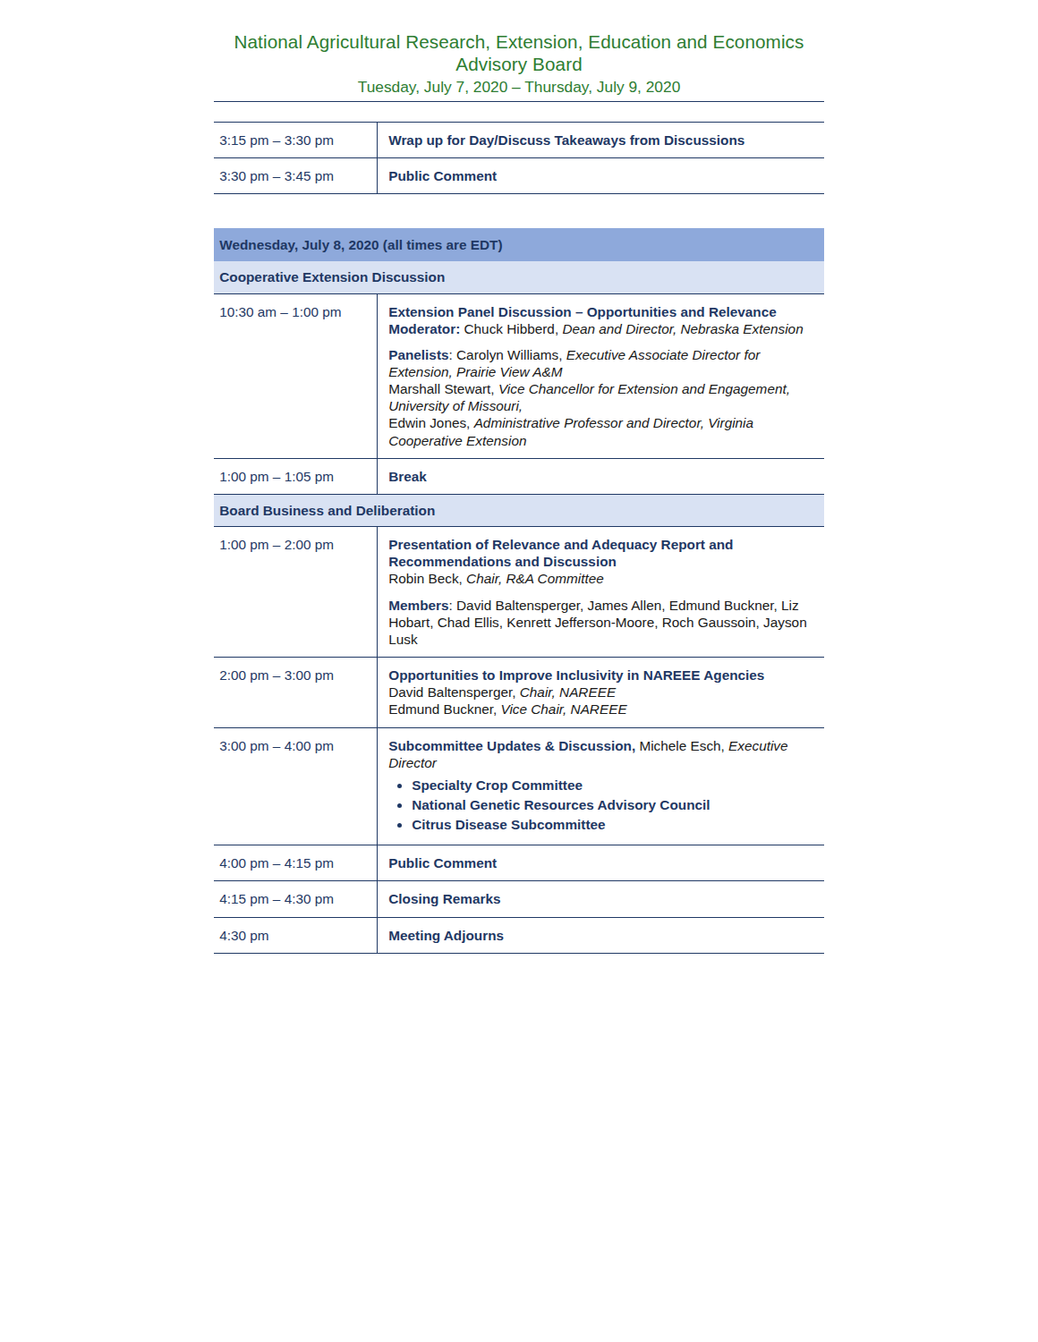National Agricultural Research, Extension, Education and Economics Advisory Board
Tuesday, July 7, 2020 – Thursday, July 9, 2020
| 3:15 pm – 3:30 pm | Wrap up for Day/Discuss Takeaways from Discussions |
| 3:30 pm – 3:45 pm | Public Comment |
| Wednesday, July 8, 2020 (all times are EDT) |
| Cooperative Extension Discussion |
| 10:30 am – 1:00 pm | Extension Panel Discussion – Opportunities and Relevance Moderator: Chuck Hibberd, Dean and Director, Nebraska Extension Panelists : Carolyn Williams, Executive Associate Director for Extension, Prairie View A&M Marshall Stewart, Vice Chancellor for Extension and Engagement, University of Missouri, Edwin Jones, Administrative Professor and Director, Virginia Cooperative Extension |
| 1:00 pm – 1:05 pm | Break |
| Board Business and Deliberation |
| 1:00 pm – 2:00 pm | Presentation of Relevance and Adequacy Report and Recommendations and Discussion Robin Beck, Chair, R&A Committee Members : David Baltensperger, James Allen, Edmund Buckner, Liz Hobart, Chad Ellis, Kenrett Jefferson-Moore, Roch Gaussoin, Jayson Lusk |
| 2:00 pm – 3:00 pm | Opportunities to Improve Inclusivity in NAREEE Agencies David Baltensperger, Chair, NAREEE Edmund Buckner, Vice Chair, NAREEE |
| 3:00 pm – 4:00 pm | Subcommittee Updates & Discussion, Michele Esch, Executive Director Specialty Crop Committee National Genetic Resources Advisory Council Citrus Disease Subcommittee |
| 4:00 pm – 4:15 pm | Public Comment |
| 4:15 pm – 4:30 pm | Closing Remarks |
| 4:30 pm | Meeting Adjourns |